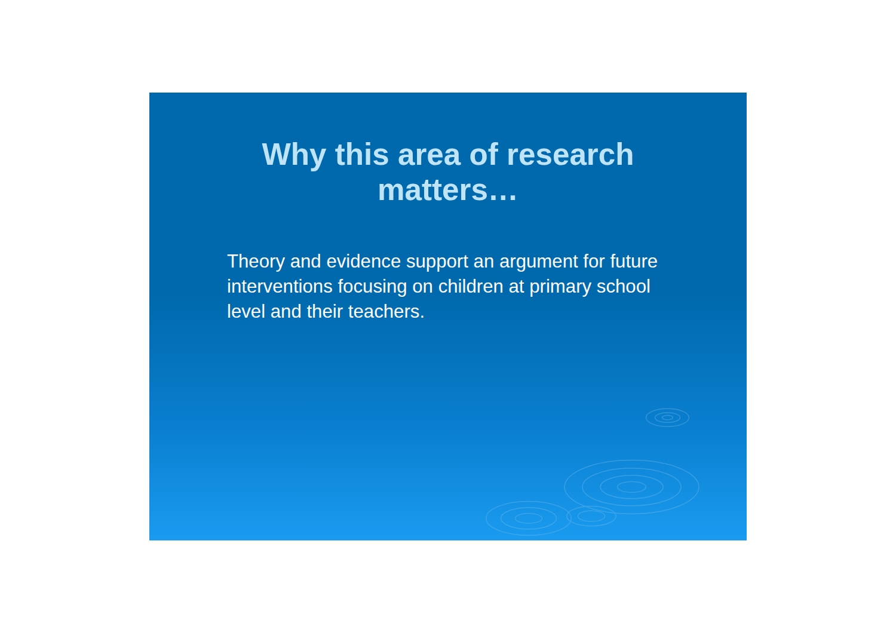Why this area of research matters…
Theory and evidence support an argument for future interventions focusing on children at primary school level and their teachers.